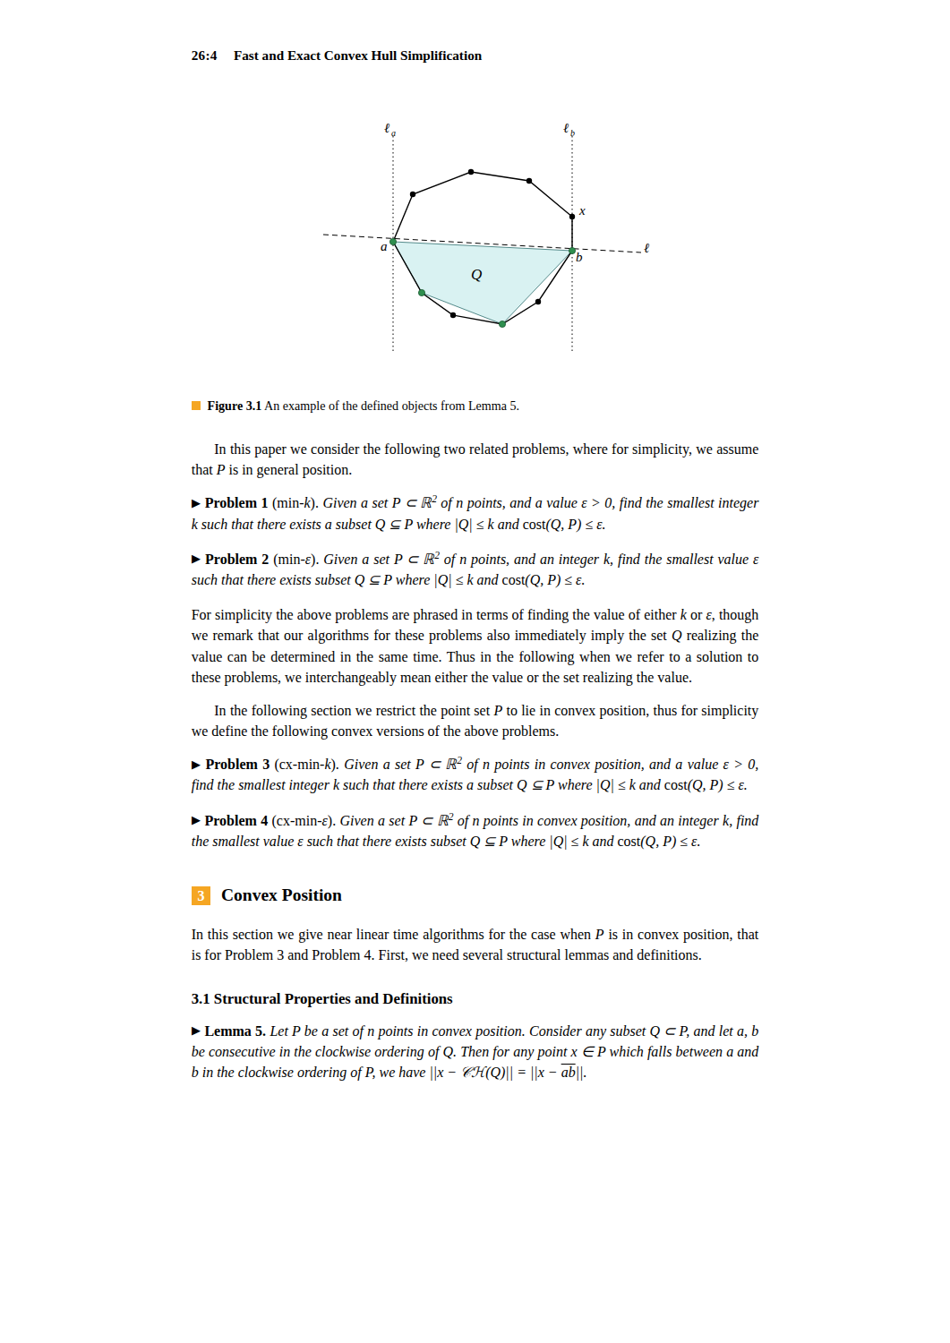26:4 Fast and Exact Convex Hull Simplification
ℓ a ℓ b x a b ℓ Q
Figure 3.1 An example of the defined objects from Lemma 5.
In this paper we consider the following two related problems, where for simplicity, we assume that P is in general position.
▶Problem 1 (min-k). Given a set P ⊂ ℝ2 of n points, and a value ε > 0, find the smallest integer k such that there exists a subset Q ⊆ P where |Q| ≤ k and cost(Q, P) ≤ ε.
▶Problem 2 (min-ε). Given a set P ⊂ ℝ2 of n points, and an integer k, find the smallest value ε such that there exists subset Q ⊆ P where |Q| ≤ k and cost(Q, P) ≤ ε.
For simplicity the above problems are phrased in terms of finding the value of either k or ε, though we remark that our algorithms for these problems also immediately imply the set Q realizing the value can be determined in the same time. Thus in the following when we refer to a solution to these problems, we interchangeably mean either the value or the set realizing the value.
In the following section we restrict the point set P to lie in convex position, thus for simplicity we define the following convex versions of the above problems.
▶Problem 3 (cx-min-k). Given a set P ⊂ ℝ2 of n points in convex position, and a value ε > 0, find the smallest integer k such that there exists a subset Q ⊆ P where |Q| ≤ k and cost(Q, P) ≤ ε.
▶Problem 4 (cx-min-ε). Given a set P ⊂ ℝ2 of n points in convex position, and an integer k, find the smallest value ε such that there exists subset Q ⊆ P where |Q| ≤ k and cost(Q, P) ≤ ε.
3 Convex Position
In this section we give near linear time algorithms for the case when P is in convex position, that is for Problem 3 and Problem 4. First, we need several structural lemmas and definitions.
3.1 Structural Properties and Definitions
▶Lemma 5. Let P be a set of n points in convex position. Consider any subset Q ⊂ P, and let a, b be consecutive in the clockwise ordering of Q. Then for any point x ∈ P which falls between a and b in the clockwise ordering of P, we have ||x − 𝒞ℋ(Q)|| = ||x − ab||.